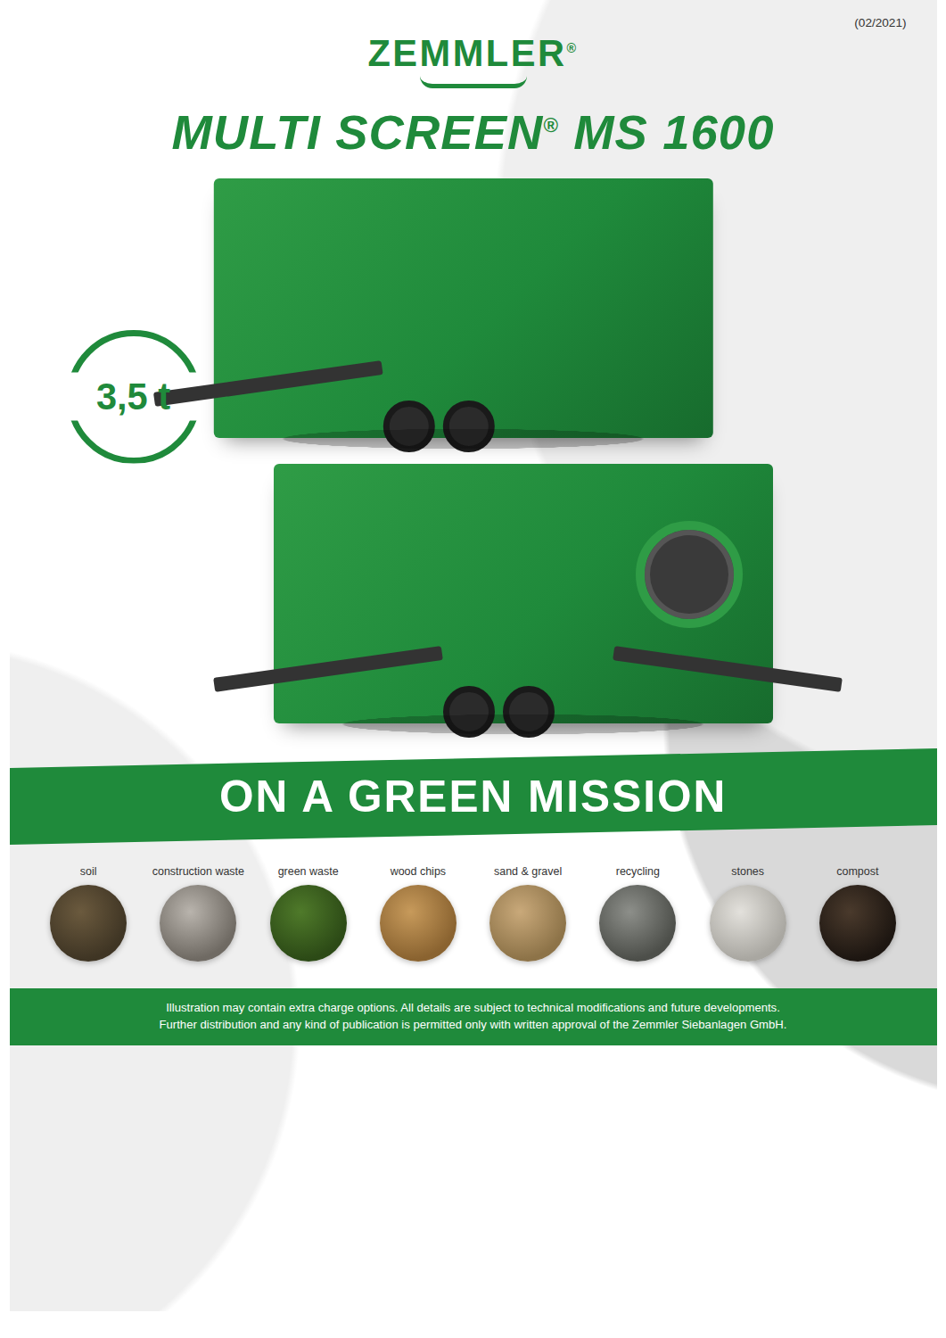(02/2021)
ZEMMLER®
MULTI SCREEN® MS 1600
3,5 t
On a green mission
soil
construction waste
green waste
wood chips
sand & gravel
recycling
stones
compost
Illustration may contain extra charge options. All details are subject to technical modifications and future developments.
Further distribution and any kind of publication is permitted only with written approval of the Zemmler Siebanlagen GmbH.